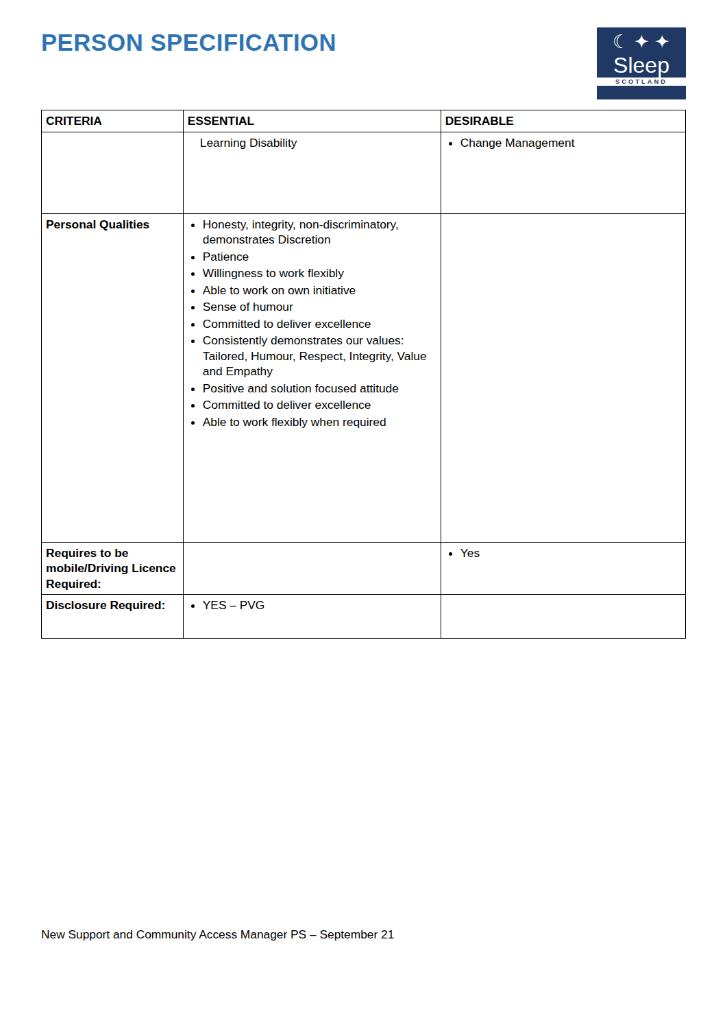PERSON SPECIFICATION
☾ ✦ ✦
Sleep
SCOTLAND
| CRITERIA | ESSENTIAL | DESIRABLE |
| --- | --- | --- |
| | Learning Disability | Change Management |
| Personal Qualities | Honesty, integrity, non-discriminatory, demonstrates Discretion Patience Willingness to work flexibly Able to work on own initiative Sense of humour Committed to deliver excellence Consistently demonstrates our values: Tailored, Humour, Respect, Integrity, Value and Empathy Positive and solution focused attitude Committed to deliver excellence Able to work flexibly when required | |
| Requires to be mobile/Driving Licence Required: | | Yes |
| Disclosure Required: | YES – PVG | |
New Support and Community Access Manager PS – September 21